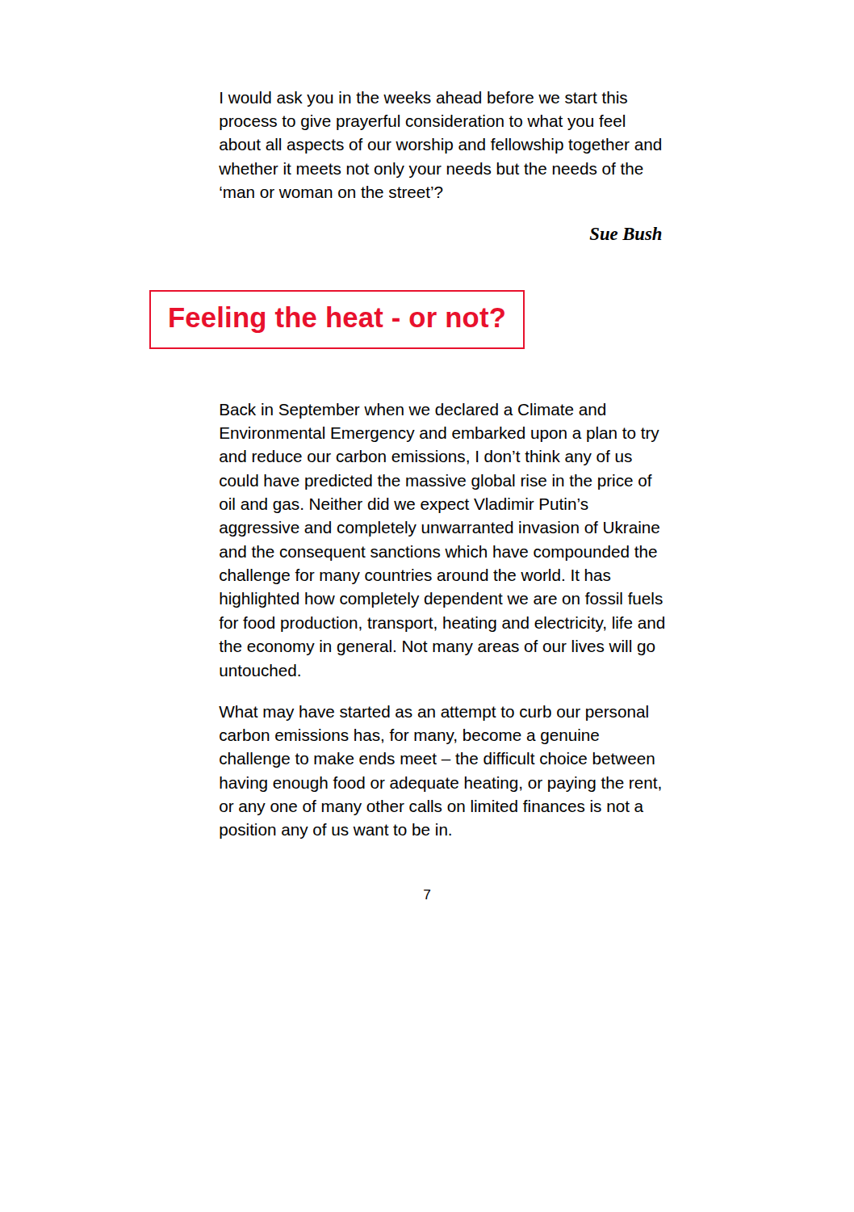I would ask you in the weeks ahead before we start this process to give prayerful consideration to what you feel about all aspects of our worship and fellowship together and whether it meets not only your needs but the needs of the ‘man or woman on the street’?
Sue Bush
Feeling the heat - or not?
Back in September when we declared a Climate and Environmental Emergency and embarked upon a plan to try and reduce our carbon emissions, I don’t think any of us could have predicted the massive global rise in the price of oil and gas. Neither did we expect Vladimir Putin’s aggressive and completely unwarranted invasion of Ukraine and the consequent sanctions which have compounded the challenge for many countries around the world. It has highlighted how completely dependent we are on fossil fuels for food production, transport, heating and electricity, life and the economy in general. Not many areas of our lives will go untouched.
What may have started as an attempt to curb our personal carbon emissions has, for many, become a genuine challenge to make ends meet – the difficult choice between having enough food or adequate heating, or paying the rent, or any one of many other calls on limited finances is not a position any of us want to be in.
7